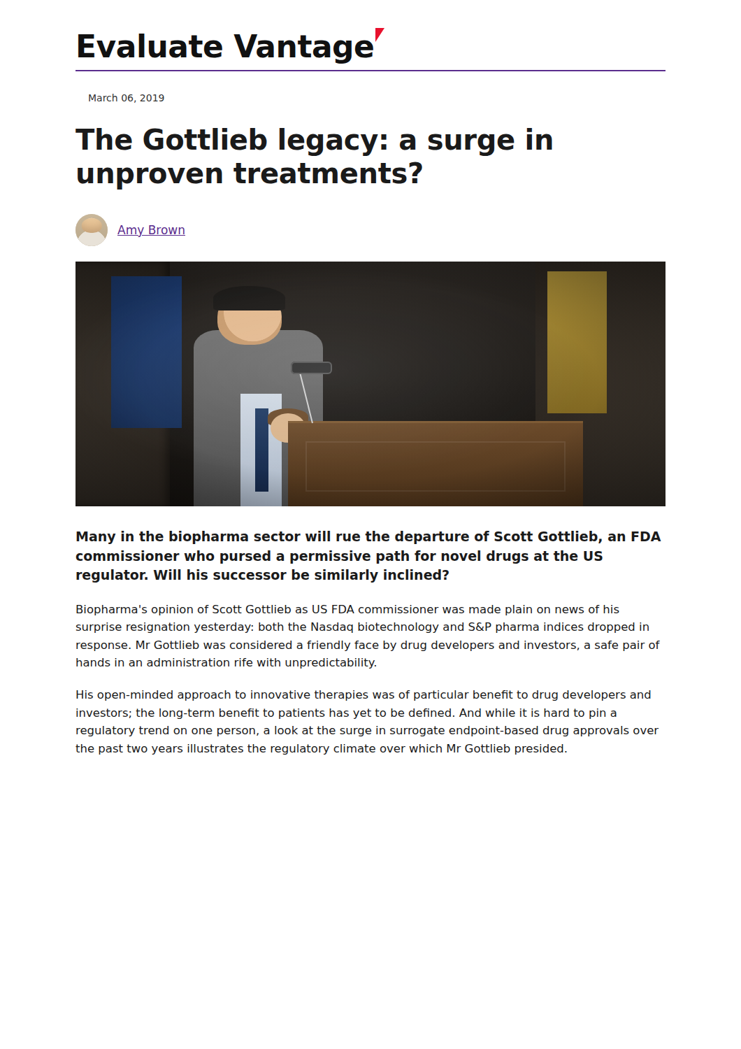Evaluate Vantage
March 06, 2019
The Gottlieb legacy: a surge in unproven treatments?
Amy Brown
Many in the biopharma sector will rue the departure of Scott Gottlieb, an FDA commissioner who pursed a permissive path for novel drugs at the US regulator. Will his successor be similarly inclined?
Biopharma's opinion of Scott Gottlieb as US FDA commissioner was made plain on news of his surprise resignation yesterday: both the Nasdaq biotechnology and S&P pharma indices dropped in response. Mr Gottlieb was considered a friendly face by drug developers and investors, a safe pair of hands in an administration rife with unpredictability.
His open-minded approach to innovative therapies was of particular benefit to drug developers and investors; the long-term benefit to patients has yet to be defined. And while it is hard to pin a regulatory trend on one person, a look at the surge in surrogate endpoint-based drug approvals over the past two years illustrates the regulatory climate over which Mr Gottlieb presided.